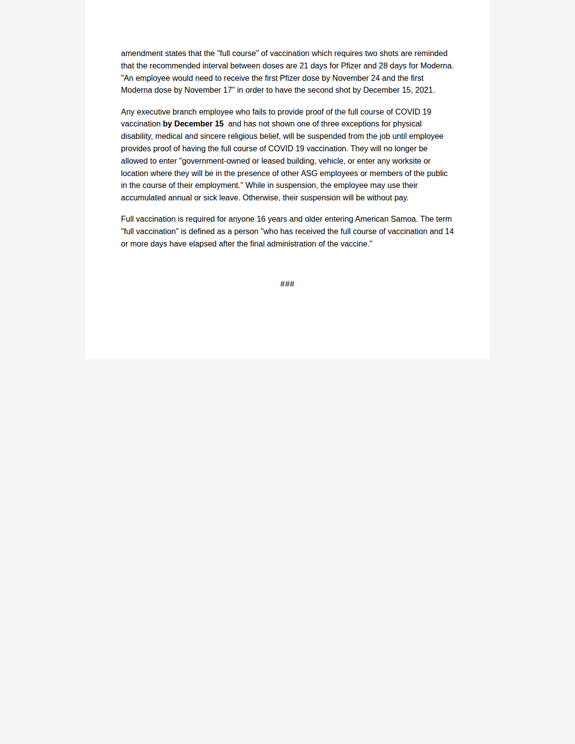amendment states that the "full course" of vaccination which requires two shots are reminded that the recommended interval between doses are 21 days for Pfizer and 28 days for Moderna. "An employee would need to receive the first Pfizer dose by November 24 and the first Moderna dose by November 17" in order to have the second shot by December 15, 2021.
Any executive branch employee who fails to provide proof of the full course of COVID 19 vaccination by December 15 and has not shown one of three exceptions for physical disability, medical and sincere religious belief, will be suspended from the job until employee provides proof of having the full course of COVID 19 vaccination. They will no longer be allowed to enter "government-owned or leased building, vehicle, or enter any worksite or location where they will be in the presence of other ASG employees or members of the public in the course of their employment." While in suspension, the employee may use their accumulated annual or sick leave. Otherwise, their suspension will be without pay.
Full vaccination is required for anyone 16 years and older entering American Samoa. The term "full vaccination" is defined as a person "who has received the full course of vaccination and 14 or more days have elapsed after the final administration of the vaccine."
###